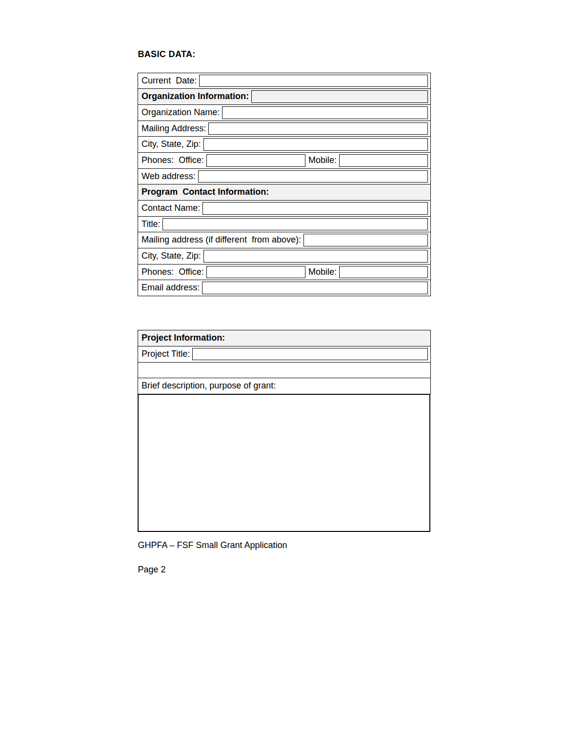BASIC DATA:
| Current Date: |
| Organization Information: |
| Organization Name: |
| Mailing Address: |
| City, State, Zip: |
| Phones: Office: Mobile: |
| Web address: |
| Program Contact Information: |
| Contact Name: |
| Title: |
| Mailing address (if different from above): |
| City, State, Zip: |
| Phones: Office: Mobile: |
| Email address: |
| Project Information: |
| Project Title: |
| Brief description, purpose of grant: |
GHPFA – FSF Small Grant Application
Page 2